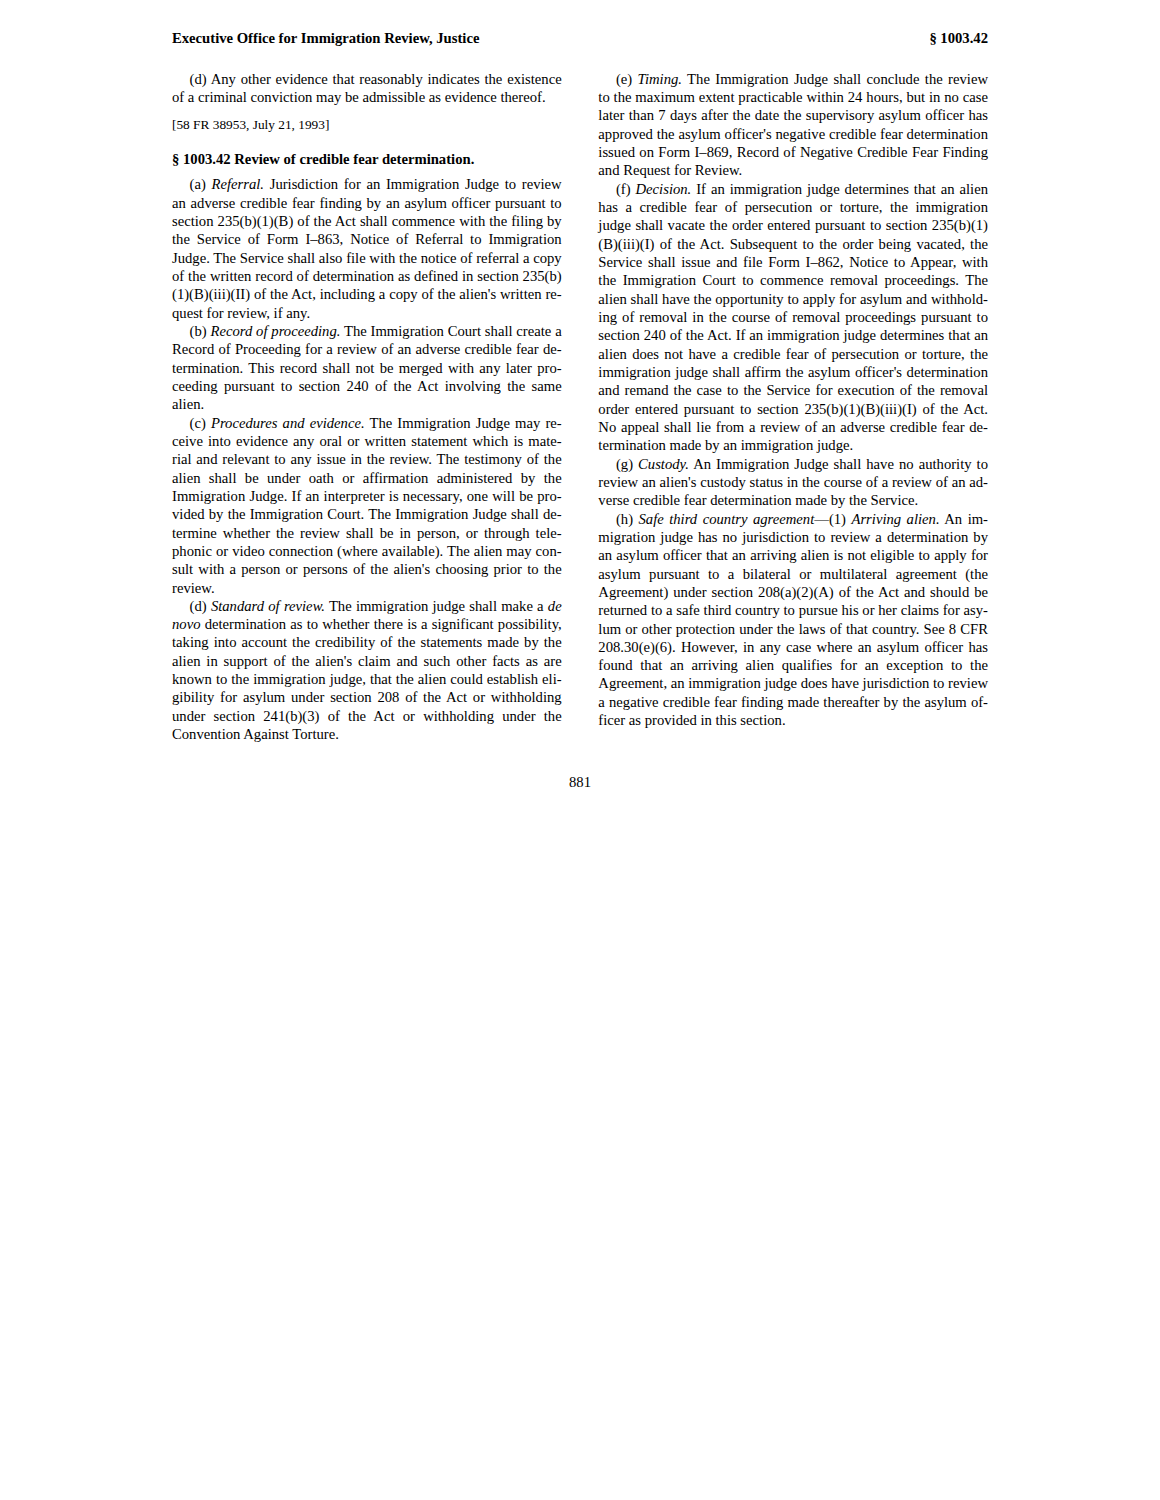Executive Office for Immigration Review, Justice § 1003.42
(d) Any other evidence that reasonably indicates the existence of a criminal conviction may be admissible as evidence thereof.
[58 FR 38953, July 21, 1993]
§ 1003.42 Review of credible fear determination.
(a) Referral. Jurisdiction for an Immigration Judge to review an adverse credible fear finding by an asylum officer pursuant to section 235(b)(1)(B) of the Act shall commence with the filing by the Service of Form I–863, Notice of Referral to Immigration Judge. The Service shall also file with the notice of referral a copy of the written record of determination as defined in section 235(b)(1)(B)(iii)(II) of the Act, including a copy of the alien's written request for review, if any.
(b) Record of proceeding. The Immigration Court shall create a Record of Proceeding for a review of an adverse credible fear determination. This record shall not be merged with any later proceeding pursuant to section 240 of the Act involving the same alien.
(c) Procedures and evidence. The Immigration Judge may receive into evidence any oral or written statement which is material and relevant to any issue in the review. The testimony of the alien shall be under oath or affirmation administered by the Immigration Judge. If an interpreter is necessary, one will be provided by the Immigration Court. The Immigration Judge shall determine whether the review shall be in person, or through telephonic or video connection (where available). The alien may consult with a person or persons of the alien's choosing prior to the review.
(d) Standard of review. The immigration judge shall make a de novo determination as to whether there is a significant possibility, taking into account the credibility of the statements made by the alien in support of the alien's claim and such other facts as are known to the immigration judge, that the alien could establish eligibility for asylum under section 208 of the Act or withholding under section 241(b)(3) of the Act or withholding under the Convention Against Torture.
(e) Timing. The Immigration Judge shall conclude the review to the maximum extent practicable within 24 hours, but in no case later than 7 days after the date the supervisory asylum officer has approved the asylum officer's negative credible fear determination issued on Form I–869, Record of Negative Credible Fear Finding and Request for Review.
(f) Decision. If an immigration judge determines that an alien has a credible fear of persecution or torture, the immigration judge shall vacate the order entered pursuant to section 235(b)(1)(B)(iii)(I) of the Act. Subsequent to the order being vacated, the Service shall issue and file Form I–862, Notice to Appear, with the Immigration Court to commence removal proceedings. The alien shall have the opportunity to apply for asylum and withholding of removal in the course of removal proceedings pursuant to section 240 of the Act. If an immigration judge determines that an alien does not have a credible fear of persecution or torture, the immigration judge shall affirm the asylum officer's determination and remand the case to the Service for execution of the removal order entered pursuant to section 235(b)(1)(B)(iii)(I) of the Act. No appeal shall lie from a review of an adverse credible fear determination made by an immigration judge.
(g) Custody. An Immigration Judge shall have no authority to review an alien's custody status in the course of a review of an adverse credible fear determination made by the Service.
(h) Safe third country agreement—(1) Arriving alien. An immigration judge has no jurisdiction to review a determination by an asylum officer that an arriving alien is not eligible to apply for asylum pursuant to a bilateral or multilateral agreement (the Agreement) under section 208(a)(2)(A) of the Act and should be returned to a safe third country to pursue his or her claims for asylum or other protection under the laws of that country. See 8 CFR 208.30(e)(6). However, in any case where an asylum officer has found that an arriving alien qualifies for an exception to the Agreement, an immigration judge does have jurisdiction to review a negative credible fear finding made thereafter by the asylum officer as provided in this section.
881